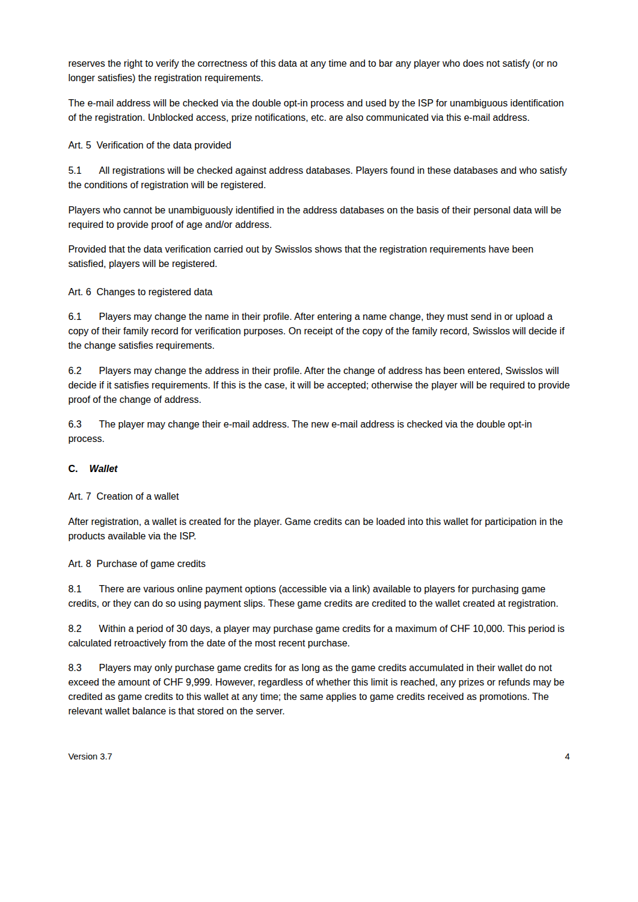reserves the right to verify the correctness of this data at any time and to bar any player who does not satisfy (or no longer satisfies) the registration requirements.
The e-mail address will be checked via the double opt-in process and used by the ISP for unambiguous identification of the registration. Unblocked access, prize notifications, etc. are also communicated via this e-mail address.
Art. 5 Verification of the data provided
5.1 All registrations will be checked against address databases. Players found in these databases and who satisfy the conditions of registration will be registered.
Players who cannot be unambiguously identified in the address databases on the basis of their personal data will be required to provide proof of age and/or address.
Provided that the data verification carried out by Swisslos shows that the registration requirements have been satisfied, players will be registered.
Art. 6 Changes to registered data
6.1 Players may change the name in their profile. After entering a name change, they must send in or upload a copy of their family record for verification purposes. On receipt of the copy of the family record, Swisslos will decide if the change satisfies requirements.
6.2 Players may change the address in their profile. After the change of address has been entered, Swisslos will decide if it satisfies requirements. If this is the case, it will be accepted; otherwise the player will be required to provide proof of the change of address.
6.3 The player may change their e-mail address. The new e-mail address is checked via the double opt-in process.
C. Wallet
Art. 7 Creation of a wallet
After registration, a wallet is created for the player. Game credits can be loaded into this wallet for participation in the products available via the ISP.
Art. 8 Purchase of game credits
8.1 There are various online payment options (accessible via a link) available to players for purchasing game credits, or they can do so using payment slips. These game credits are credited to the wallet created at registration.
8.2 Within a period of 30 days, a player may purchase game credits for a maximum of CHF 10,000. This period is calculated retroactively from the date of the most recent purchase.
8.3 Players may only purchase game credits for as long as the game credits accumulated in their wallet do not exceed the amount of CHF 9,999. However, regardless of whether this limit is reached, any prizes or refunds may be credited as game credits to this wallet at any time; the same applies to game credits received as promotions. The relevant wallet balance is that stored on the server.
Version 3.7 4